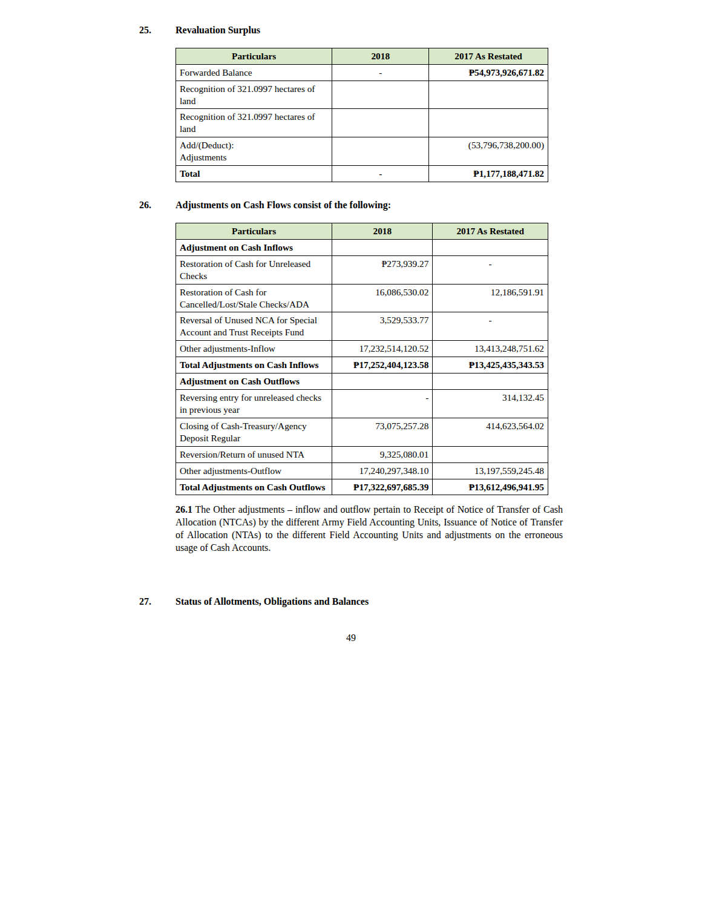25. Revaluation Surplus
| Particulars | 2018 | 2017 As Restated |
| --- | --- | --- |
| Forwarded Balance | - | ₱54,973,926,671.82 |
| Recognition of 321.0997 hectares of land | | |
| Recognition of 321.0997 hectares of land | | |
| Add/(Deduct): Adjustments | | (53,796,738,200.00) |
| Total | - | ₱1,177,188,471.82 |
26. Adjustments on Cash Flows consist of the following:
| Particulars | 2018 | 2017 As Restated |
| --- | --- | --- |
| Adjustment on Cash Inflows | | |
| Restoration of Cash for Unreleased Checks | ₱273,939.27 | - |
| Restoration of Cash for Cancelled/Lost/Stale Checks/ADA | 16,086,530.02 | 12,186,591.91 |
| Reversal of Unused NCA for Special Account and Trust Receipts Fund | 3,529,533.77 | - |
| Other adjustments-Inflow | 17,232,514,120.52 | 13,413,248,751.62 |
| Total Adjustments on Cash Inflows | ₱17,252,404,123.58 | ₱13,425,435,343.53 |
| Adjustment on Cash Outflows | | |
| Reversing entry for unreleased checks in previous year | - | 314,132.45 |
| Closing of Cash-Treasury/Agency Deposit Regular | 73,075,257.28 | 414,623,564.02 |
| Reversion/Return of unused NTA | 9,325,080.01 | |
| Other adjustments-Outflow | 17,240,297,348.10 | 13,197,559,245.48 |
| Total Adjustments on Cash Outflows | ₱17,322,697,685.39 | ₱13,612,496,941.95 |
26.1 The Other adjustments – inflow and outflow pertain to Receipt of Notice of Transfer of Cash Allocation (NTCAs) by the different Army Field Accounting Units, Issuance of Notice of Transfer of Allocation (NTAs) to the different Field Accounting Units and adjustments on the erroneous usage of Cash Accounts.
27. Status of Allotments, Obligations and Balances
49